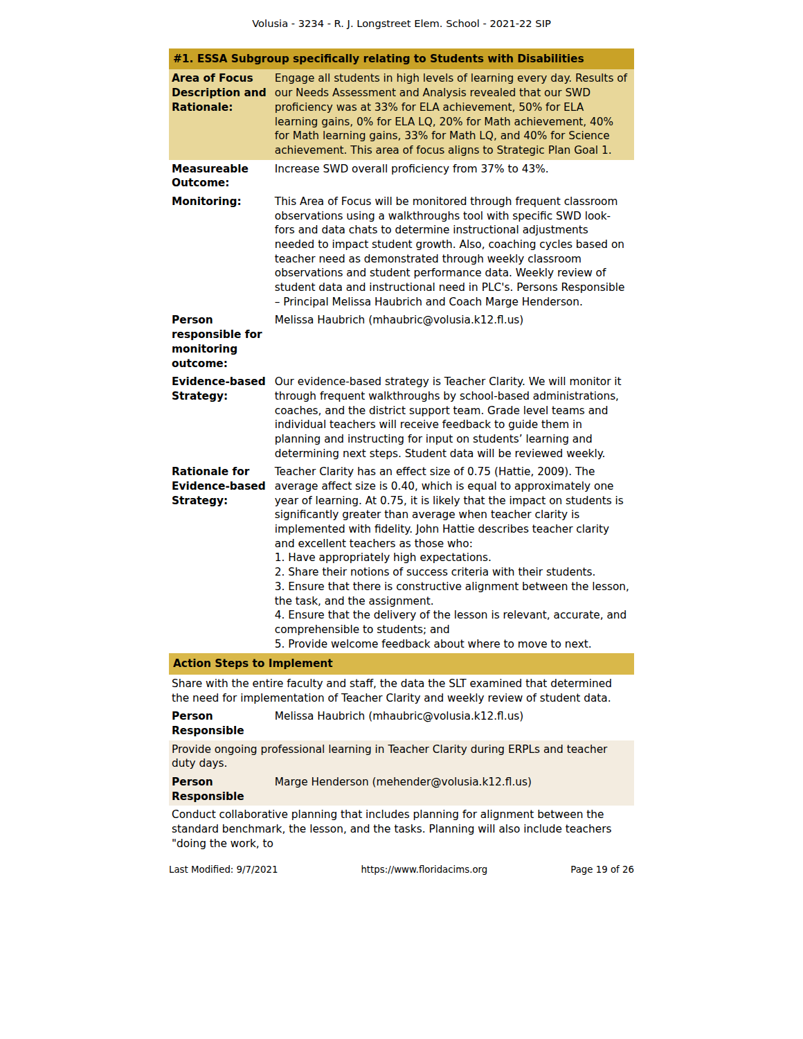Volusia - 3234 - R. J. Longstreet Elem. School - 2021-22 SIP
| #1. ESSA Subgroup specifically relating to Students with Disabilities |
| Area of Focus Description and Rationale: | Engage all students in high levels of learning every day. Results of our Needs Assessment and Analysis revealed that our SWD proficiency was at 33% for ELA achievement, 50% for ELA learning gains, 0% for ELA LQ, 20% for Math achievement, 40% for Math learning gains, 33% for Math LQ, and 40% for Science achievement. This area of focus aligns to Strategic Plan Goal 1. |
| Measureable Outcome: | Increase SWD overall proficiency from 37% to 43%. |
| Monitoring: | This Area of Focus will be monitored through frequent classroom observations using a walkthroughs tool with specific SWD look-fors and data chats to determine instructional adjustments needed to impact student growth. Also, coaching cycles based on teacher need as demonstrated through weekly classroom observations and student performance data. Weekly review of student data and instructional need in PLC's. Persons Responsible – Principal Melissa Haubrich and Coach Marge Henderson. |
| Person responsible for monitoring outcome: | Melissa Haubrich (mhaubric@volusia.k12.fl.us) |
| Evidence-based Strategy: | Our evidence-based strategy is Teacher Clarity. We will monitor it through frequent walkthroughs by school-based administrations, coaches, and the district support team. Grade level teams and individual teachers will receive feedback to guide them in planning and instructing for input on students’ learning and determining next steps. Student data will be reviewed weekly. |
| Rationale for Evidence-based Strategy: | Teacher Clarity has an effect size of 0.75 (Hattie, 2009). The average affect size is 0.40, which is equal to approximately one year of learning. At 0.75, it is likely that the impact on students is significantly greater than average when teacher clarity is implemented with fidelity. John Hattie describes teacher clarity and excellent teachers as those who: 1. Have appropriately high expectations. 2. Share their notions of success criteria with their students. 3. Ensure that there is constructive alignment between the lesson, the task, and the assignment. 4. Ensure that the delivery of the lesson is relevant, accurate, and comprehensible to students; and 5. Provide welcome feedback about where to move to next. |
| Action Steps to Implement |
| Share with the entire faculty and staff, the data the SLT examined that determined the need for implementation of Teacher Clarity and weekly review of student data. |
| Person Responsible | Melissa Haubrich (mhaubric@volusia.k12.fl.us) |
| Provide ongoing professional learning in Teacher Clarity during ERPLs and teacher duty days. |
| Person Responsible | Marge Henderson (mehender@volusia.k12.fl.us) |
| Conduct collaborative planning that includes planning for alignment between the standard benchmark, the lesson, and the tasks. Planning will also include teachers "doing the work, to |
Last Modified: 9/7/2021
https://www.floridacims.org
Page 19 of 26